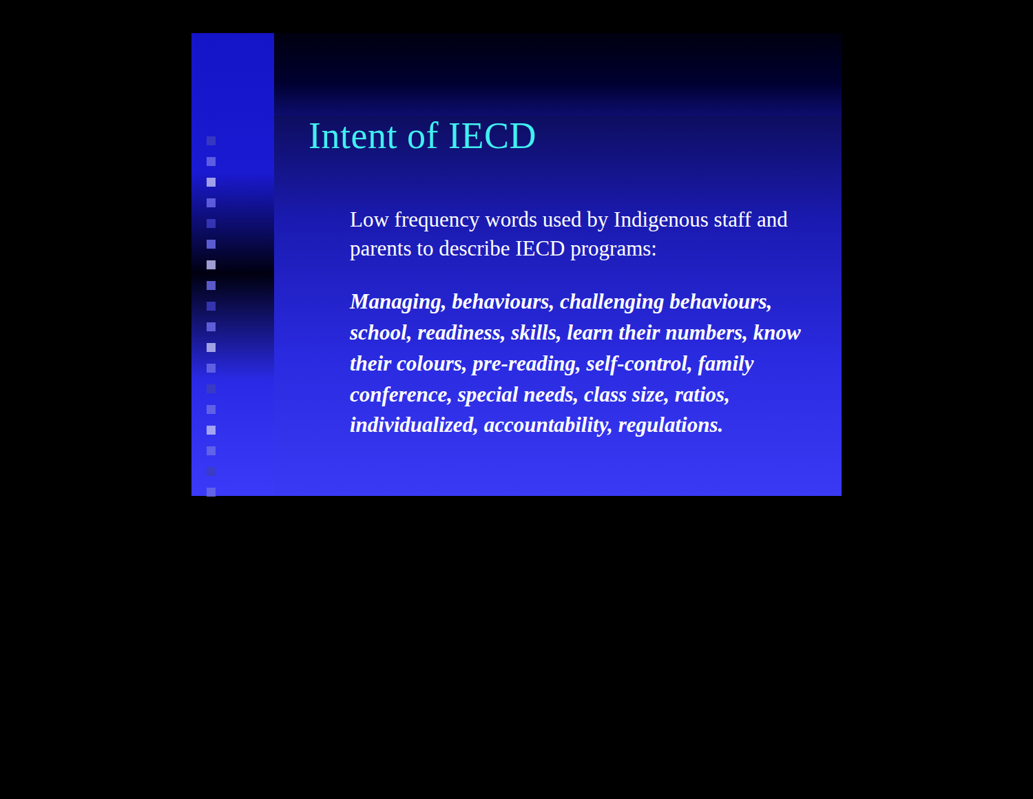Intent of IECD
Low frequency words used by Indigenous staff and parents to describe IECD programs:
Managing, behaviours, challenging behaviours, school, readiness, skills, learn their numbers, know their colours, pre-reading, self-control, family conference, special needs, class size, ratios, individualized, accountability, regulations.